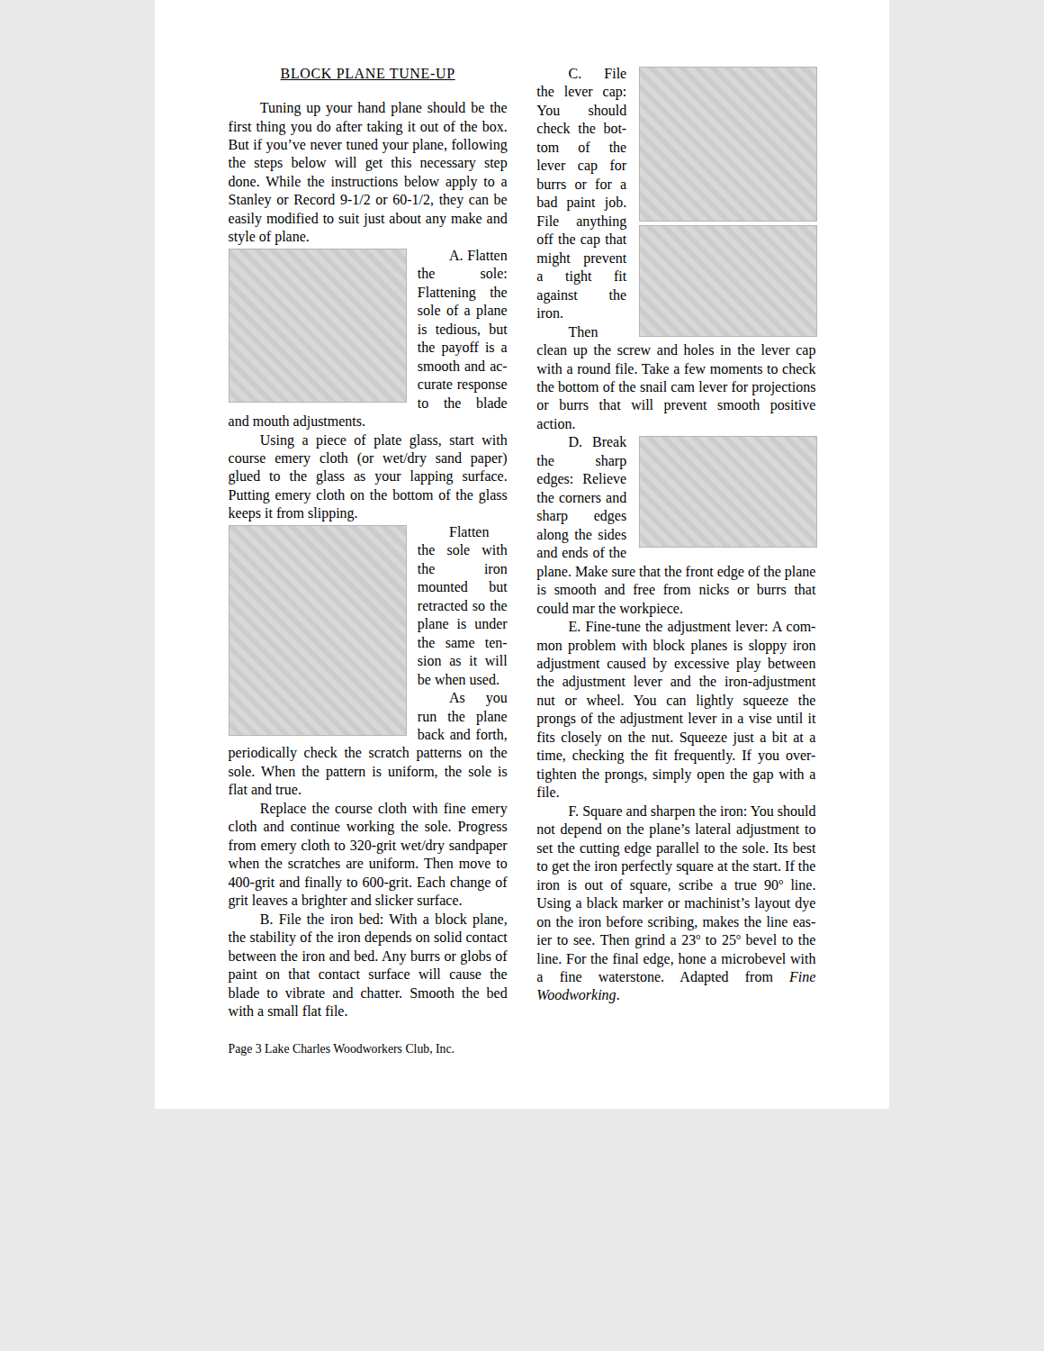BLOCK PLANE TUNE-UP
Tuning up your hand plane should be the first thing you do after taking it out of the box. But if you’ve never tuned your plane, following the steps below will get this necessary step done. While the instructions below apply to a Stanley or Record 9-1/2 or 60-1/2, they can be easily modified to suit just about any make and style of plane.
A. Flatten the sole: Flattening the sole of a plane is tedious, but the payoff is a smooth and accurate response to the blade and mouth adjustments.
Using a piece of plate glass, start with course emery cloth (or wet/dry sand paper) glued to the glass as your lapping surface. Putting emery cloth on the bottom of the glass keeps it from slipping.
Flatten the sole with the iron mounted but retracted so the plane is under the same tension as it will be when used.
As you run the plane back and forth, periodically check the scratch patterns on the sole. When the pattern is uniform, the sole is flat and true.
Replace the course cloth with fine emery cloth and continue working the sole. Progress from emery cloth to 320-grit wet/dry sandpaper when the scratches are uniform. Then move to 400-grit and finally to 600-grit. Each change of grit leaves a brighter and slicker surface.
B. File the iron bed: With a block plane, the stability of the iron depends on solid contact between the iron and bed. Any burrs or globs of paint on that contact surface will cause the blade to vibrate and chatter. Smooth the bed with a small flat file.
C. File the lever cap: You should check the bottom of the lever cap for burrs or for a bad paint job. File anything off the cap that might prevent a tight fit against the iron.
Then clean up the screw and holes in the lever cap with a round file. Take a few moments to check the bottom of the snail cam lever for projections or burrs that will prevent smooth positive action.
D. Break the sharp edges: Relieve the corners and sharp edges along the sides and ends of the plane. Make sure that the front edge of the plane is smooth and free from nicks or burrs that could mar the workpiece.
E. Fine-tune the adjustment lever: A common problem with block planes is sloppy iron adjustment caused by excessive play between the adjustment lever and the iron-adjustment nut or wheel. You can lightly squeeze the prongs of the adjustment lever in a vise until it fits closely on the nut. Squeeze just a bit at a time, checking the fit frequently. If you over-tighten the prongs, simply open the gap with a file.
F. Square and sharpen the iron: You should not depend on the plane’s lateral adjustment to set the cutting edge parallel to the sole. Its best to get the iron perfectly square at the start. If the iron is out of square, scribe a true 90o line. Using a black marker or machinist’s layout dye on the iron before scribing, makes the line easier to see. Then grind a 23o to 25o bevel to the line. For the final edge, hone a microbevel with a fine waterstone. Adapted from Fine Woodworking.
Page 3 Lake Charles Woodworkers Club, Inc.